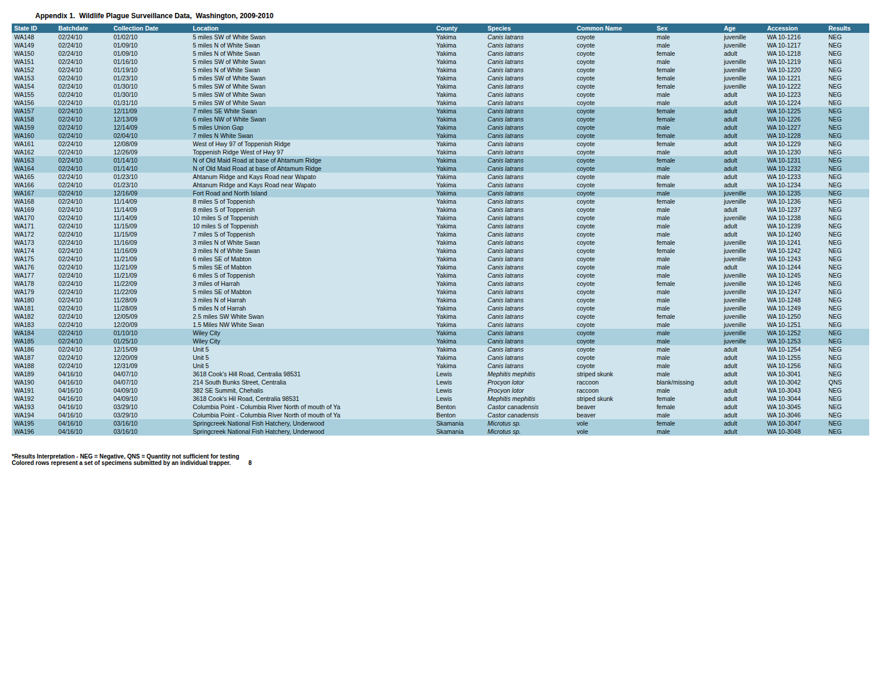Appendix 1. Wildlife Plague Surveillance Data, Washington, 2009-2010
| State ID | Batchdate | Collection Date | Location | County | Species | Common Name | Sex | Age | Accession | Results |
| --- | --- | --- | --- | --- | --- | --- | --- | --- | --- | --- |
| WA148 | 02/24/10 | 01/02/10 | 5 miles SW of White Swan | Yakima | Canis latrans | coyote | male | juvenille | WA 10-1216 | NEG |
| WA149 | 02/24/10 | 01/09/10 | 5 miles N of White Swan | Yakima | Canis latrans | coyote | male | juvenille | WA 10-1217 | NEG |
| WA150 | 02/24/10 | 01/09/10 | 5 miles N of White Swan | Yakima | Canis latrans | coyote | female | adult | WA 10-1218 | NEG |
| WA151 | 02/24/10 | 01/16/10 | 5 miles SW of White Swan | Yakima | Canis latrans | coyote | male | juvenille | WA 10-1219 | NEG |
| WA152 | 02/24/10 | 01/19/10 | 5 miles N of White Swan | Yakima | Canis latrans | coyote | female | juvenille | WA 10-1220 | NEG |
| WA153 | 02/24/10 | 01/23/10 | 5 miles SW of White Swan | Yakima | Canis latrans | coyote | female | juvenille | WA 10-1221 | NEG |
| WA154 | 02/24/10 | 01/30/10 | 5 miles SW of White Swan | Yakima | Canis latrans | coyote | female | juvenille | WA 10-1222 | NEG |
| WA155 | 02/24/10 | 01/30/10 | 5 miles SW of White Swan | Yakima | Canis latrans | coyote | male | adult | WA 10-1223 | NEG |
| WA156 | 02/24/10 | 01/31/10 | 5 miles SW of White Swan | Yakima | Canis latrans | coyote | male | adult | WA 10-1224 | NEG |
| WA157 | 02/24/10 | 12/11/09 | 7 miles SE White Swan | Yakima | Canis latrans | coyote | female | adult | WA 10-1225 | NEG |
| WA158 | 02/24/10 | 12/13/09 | 6 miles NW of White Swan | Yakima | Canis latrans | coyote | female | adult | WA 10-1226 | NEG |
| WA159 | 02/24/10 | 12/14/09 | 5 miles Union Gap | Yakima | Canis latrans | coyote | male | adult | WA 10-1227 | NEG |
| WA160 | 02/24/10 | 02/04/10 | 7 miles N White Swan | Yakima | Canis latrans | coyote | female | adult | WA 10-1228 | NEG |
| WA161 | 02/24/10 | 12/08/09 | West of Hwy 97 of Toppenish Ridge | Yakima | Canis latrans | coyote | female | adult | WA 10-1229 | NEG |
| WA162 | 02/24/10 | 12/26/09 | Toppenish Ridge West of Hwy 97 | Yakima | Canis latrans | coyote | male | adult | WA 10-1230 | NEG |
| WA163 | 02/24/10 | 01/14/10 | N of Old Maid Road at base of Ahtamum Ridge | Yakima | Canis latrans | coyote | female | adult | WA 10-1231 | NEG |
| WA164 | 02/24/10 | 01/14/10 | N of Old Maid Road at base of Ahtamum Ridge | Yakima | Canis latrans | coyote | male | adult | WA 10-1232 | NEG |
| WA165 | 02/24/10 | 01/23/10 | Ahtanum Ridge and Kays Road near Wapato | Yakima | Canis latrans | coyote | male | adult | WA 10-1233 | NEG |
| WA166 | 02/24/10 | 01/23/10 | Ahtanum Ridge and Kays Road near Wapato | Yakima | Canis latrans | coyote | female | adult | WA 10-1234 | NEG |
| WA167 | 02/24/10 | 12/16/09 | Fort Road and North Island | Yakima | Canis latrans | coyote | male | juvenille | WA 10-1235 | NEG |
| WA168 | 02/24/10 | 11/14/09 | 8 miles S of Toppenish | Yakima | Canis latrans | coyote | female | juvenille | WA 10-1236 | NEG |
| WA169 | 02/24/10 | 11/14/09 | 8 miles S of Toppenish | Yakima | Canis latrans | coyote | male | adult | WA 10-1237 | NEG |
| WA170 | 02/24/10 | 11/14/09 | 10 miles S of Toppenish | Yakima | Canis latrans | coyote | male | juvenille | WA 10-1238 | NEG |
| WA171 | 02/24/10 | 11/15/09 | 10 miles S of Toppenish | Yakima | Canis latrans | coyote | male | adult | WA 10-1239 | NEG |
| WA172 | 02/24/10 | 11/15/09 | 7 miles S of Toppenish | Yakima | Canis latrans | coyote | male | adult | WA 10-1240 | NEG |
| WA173 | 02/24/10 | 11/16/09 | 3 miles N of White Swan | Yakima | Canis latrans | coyote | female | juvenille | WA 10-1241 | NEG |
| WA174 | 02/24/10 | 11/16/09 | 3 miles N of White Swan | Yakima | Canis latrans | coyote | female | juvenille | WA 10-1242 | NEG |
| WA175 | 02/24/10 | 11/21/09 | 6 miles SE of Mabton | Yakima | Canis latrans | coyote | male | juvenille | WA 10-1243 | NEG |
| WA176 | 02/24/10 | 11/21/09 | 5 miles SE of Mabton | Yakima | Canis latrans | coyote | male | adult | WA 10-1244 | NEG |
| WA177 | 02/24/10 | 11/21/09 | 6 miles S of Toppenish | Yakima | Canis latrans | coyote | male | juvenille | WA 10-1245 | NEG |
| WA178 | 02/24/10 | 11/22/09 | 3 miles of Harrah | Yakima | Canis latrans | coyote | female | juvenille | WA 10-1246 | NEG |
| WA179 | 02/24/10 | 11/22/09 | 5 miles SE of Mabton | Yakima | Canis latrans | coyote | male | juvenille | WA 10-1247 | NEG |
| WA180 | 02/24/10 | 11/28/09 | 3 miles N of Harrah | Yakima | Canis latrans | coyote | male | juvenille | WA 10-1248 | NEG |
| WA181 | 02/24/10 | 11/28/09 | 5 miles N of Harrah | Yakima | Canis latrans | coyote | male | juvenille | WA 10-1249 | NEG |
| WA182 | 02/24/10 | 12/05/09 | 2.5 miles SW White Swan | Yakima | Canis latrans | coyote | female | juvenille | WA 10-1250 | NEG |
| WA183 | 02/24/10 | 12/20/09 | 1.5 Miles NW White Swan | Yakima | Canis latrans | coyote | male | juvenille | WA 10-1251 | NEG |
| WA184 | 02/24/10 | 01/10/10 | Wiley City | Yakima | Canis latrans | coyote | male | juvenille | WA 10-1252 | NEG |
| WA185 | 02/24/10 | 01/25/10 | Wiley City | Yakima | Canis latrans | coyote | male | juvenille | WA 10-1253 | NEG |
| WA186 | 02/24/10 | 12/15/09 | Unit 5 | Yakima | Canis latrans | coyote | male | adult | WA 10-1254 | NEG |
| WA187 | 02/24/10 | 12/20/09 | Unit 5 | Yakima | Canis latrans | coyote | male | adult | WA 10-1255 | NEG |
| WA188 | 02/24/10 | 12/31/09 | Unit 5 | Yakima | Canis latrans | coyote | male | adult | WA 10-1256 | NEG |
| WA189 | 04/16/10 | 04/07/10 | 3618 Cook's Hill Road, Centralia 98531 | Lewis | Mephitis mephitis | striped skunk | male | adult | WA 10-3041 | NEG |
| WA190 | 04/16/10 | 04/07/10 | 214 South Bunks Street, Centralia | Lewis | Procyon lotor | raccoon | blank/missing | adult | WA 10-3042 | QNS |
| WA191 | 04/16/10 | 04/09/10 | 382 SE Summit, Chehalis | Lewis | Procyon lotor | raccoon | male | adult | WA 10-3043 | NEG |
| WA192 | 04/16/10 | 04/09/10 | 3618 Cook's Hil Road, Centralia 98531 | Lewis | Mephitis mephitis | striped skunk | female | adult | WA 10-3044 | NEG |
| WA193 | 04/16/10 | 03/29/10 | Columbia Point - Columbia River North of mouth of Ya | Benton | Castor canadensis | beaver | female | adult | WA 10-3045 | NEG |
| WA194 | 04/16/10 | 03/29/10 | Columbia Point - Columbia River North of mouth of Ya | Benton | Castor canadensis | beaver | male | adult | WA 10-3046 | NEG |
| WA195 | 04/16/10 | 03/16/10 | Springcreek National Fish Hatchery, Underwood | Skamania | Microtus sp. | vole | female | adult | WA 10-3047 | NEG |
| WA196 | 04/16/10 | 03/16/10 | Springcreek National Fish Hatchery, Underwood | Skamania | Microtus sp. | vole | male | adult | WA 10-3048 | NEG |
*Results Interpretation - NEG = Negative, QNS = Quantity not sufficient for testing
Colored rows represent a set of specimens submitted by an individual trapper.8